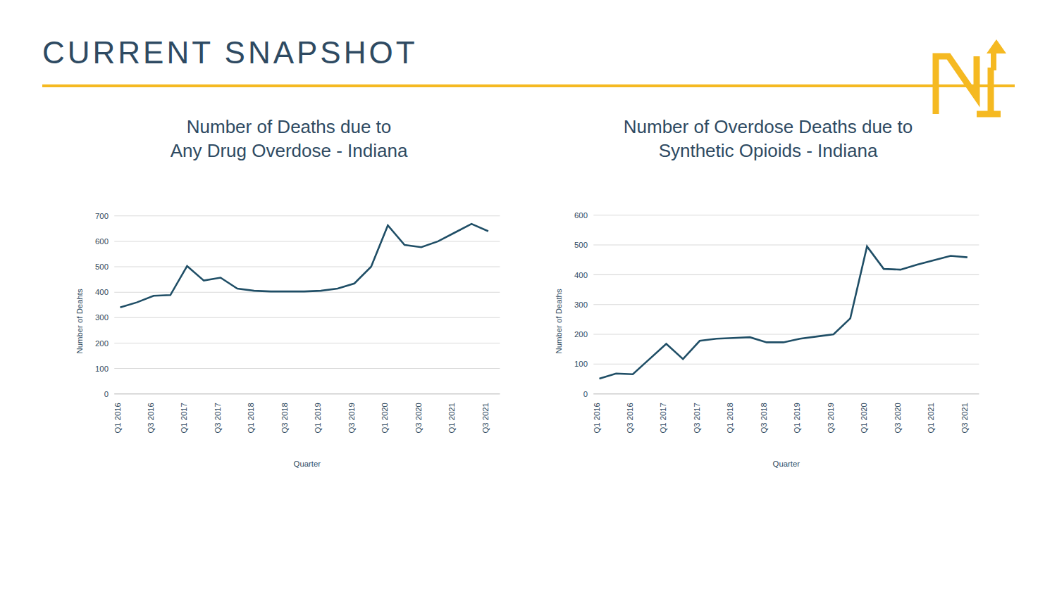CURRENT SNAPSHOT
Number of Deaths due to
Any Drug Overdose - Indiana
0 100 200 300 400 500 600 700 Number of Deahts Q1 2016 Q3 2016 Q1 2017 Q3 2017 Q1 2018 Q3 2018 Q1 2019 Q3 2019 Q1 2020 Q3 2020 Q1 2021 Q3 2021 Quarter
Number of Overdose Deaths due to
Synthetic Opioids - Indiana
0 100 200 300 400 500 600 Number of Deaths Q1 2016 Q3 2016 Q1 2017 Q3 2017 Q1 2018 Q3 2018 Q1 2019 Q3 2019 Q1 2020 Q3 2020 Q1 2021 Q3 2021 Quarter